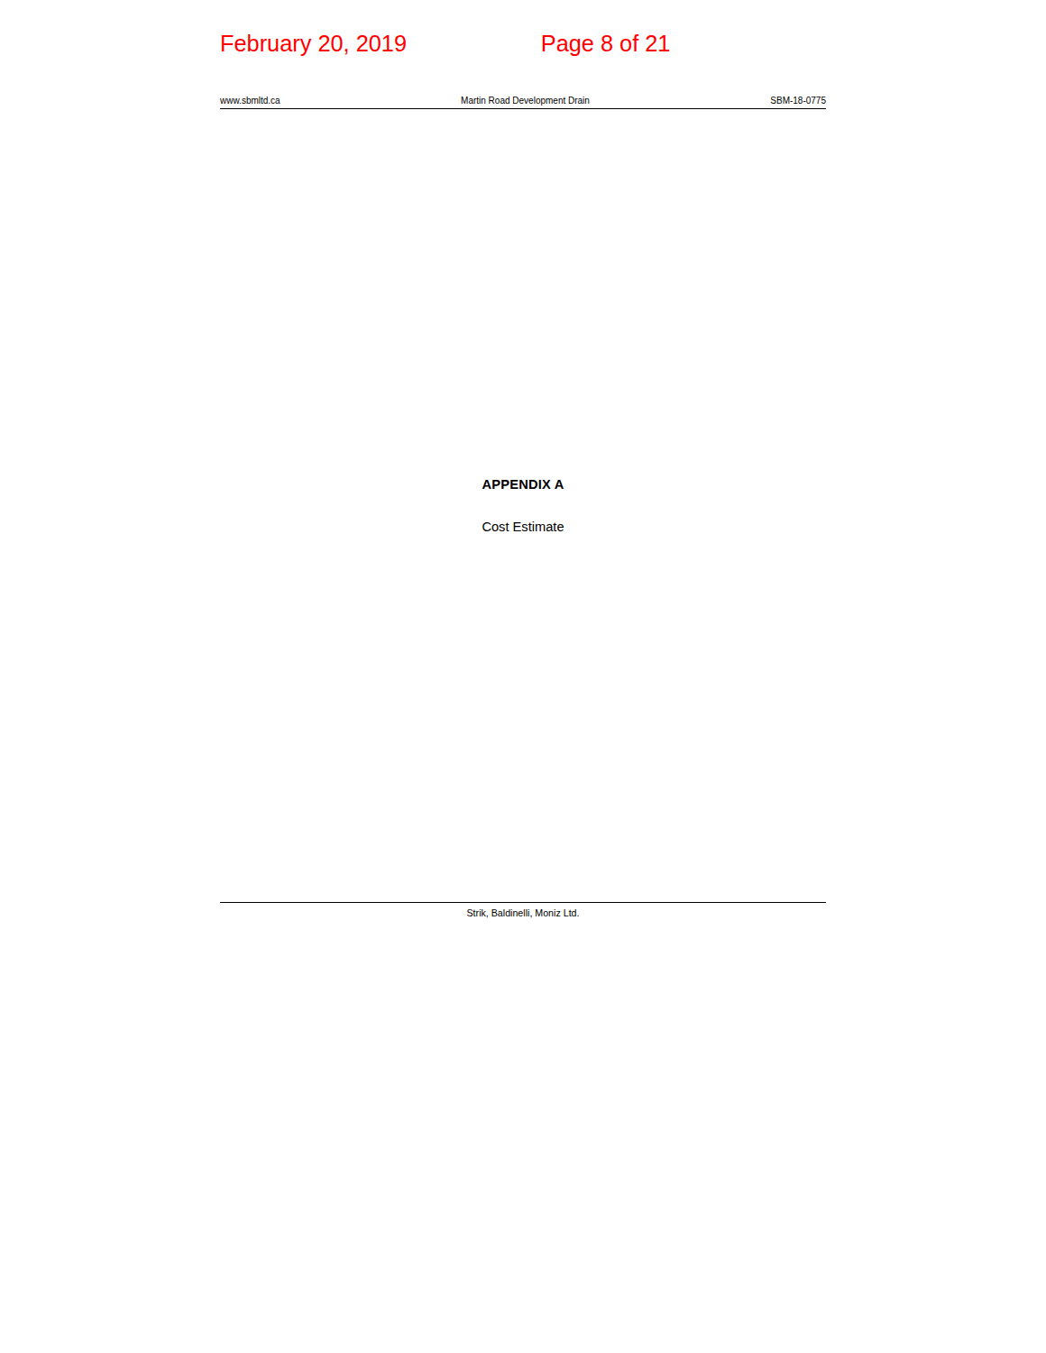February 20, 2019 Page 8 of 21
www.sbmltd.ca
Martin Road Development Drain
SBM-18-0775
APPENDIX A
Cost Estimate
Strik, Baldinelli, Moniz Ltd.